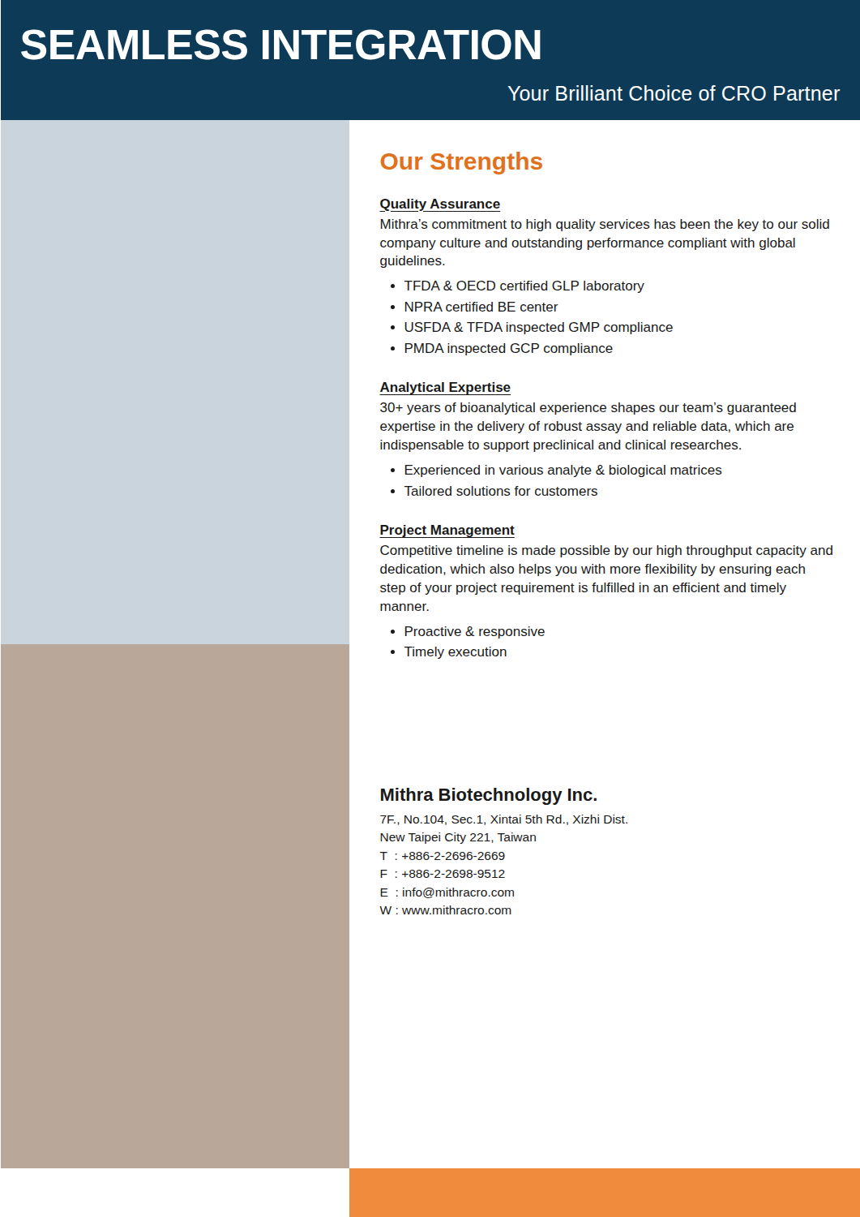Seamless Integration
Your Brilliant Choice of CRO Partner
Our Strengths
Quality Assurance
Mithra’s commitment to high quality services has been the key to our solid company culture and outstanding performance compliant with global guidelines.
TFDA & OECD certified GLP laboratory
NPRA certified BE center
USFDA & TFDA inspected GMP compliance
PMDA inspected GCP compliance
Analytical Expertise
30+ years of bioanalytical experience shapes our team’s guaranteed expertise in the delivery of robust assay and reliable data, which are indispensable to support preclinical and clinical researches.
Experienced in various analyte & biological matrices
Tailored solutions for customers
Project Management
Competitive timeline is made possible by our high throughput capacity and dedication, which also helps you with more flexibility by ensuring each step of your project requirement is fulfilled in an efficient and timely manner.
Proactive & responsive
Timely execution
Mithra Biotechnology Inc.
7F., No.104, Sec.1, Xintai 5th Rd., Xizhi Dist.
New Taipei City 221, Taiwan
T : +886-2-2696-2669
F : +886-2-2698-9512
E : info@mithracro.com
W : www.mithracro.com